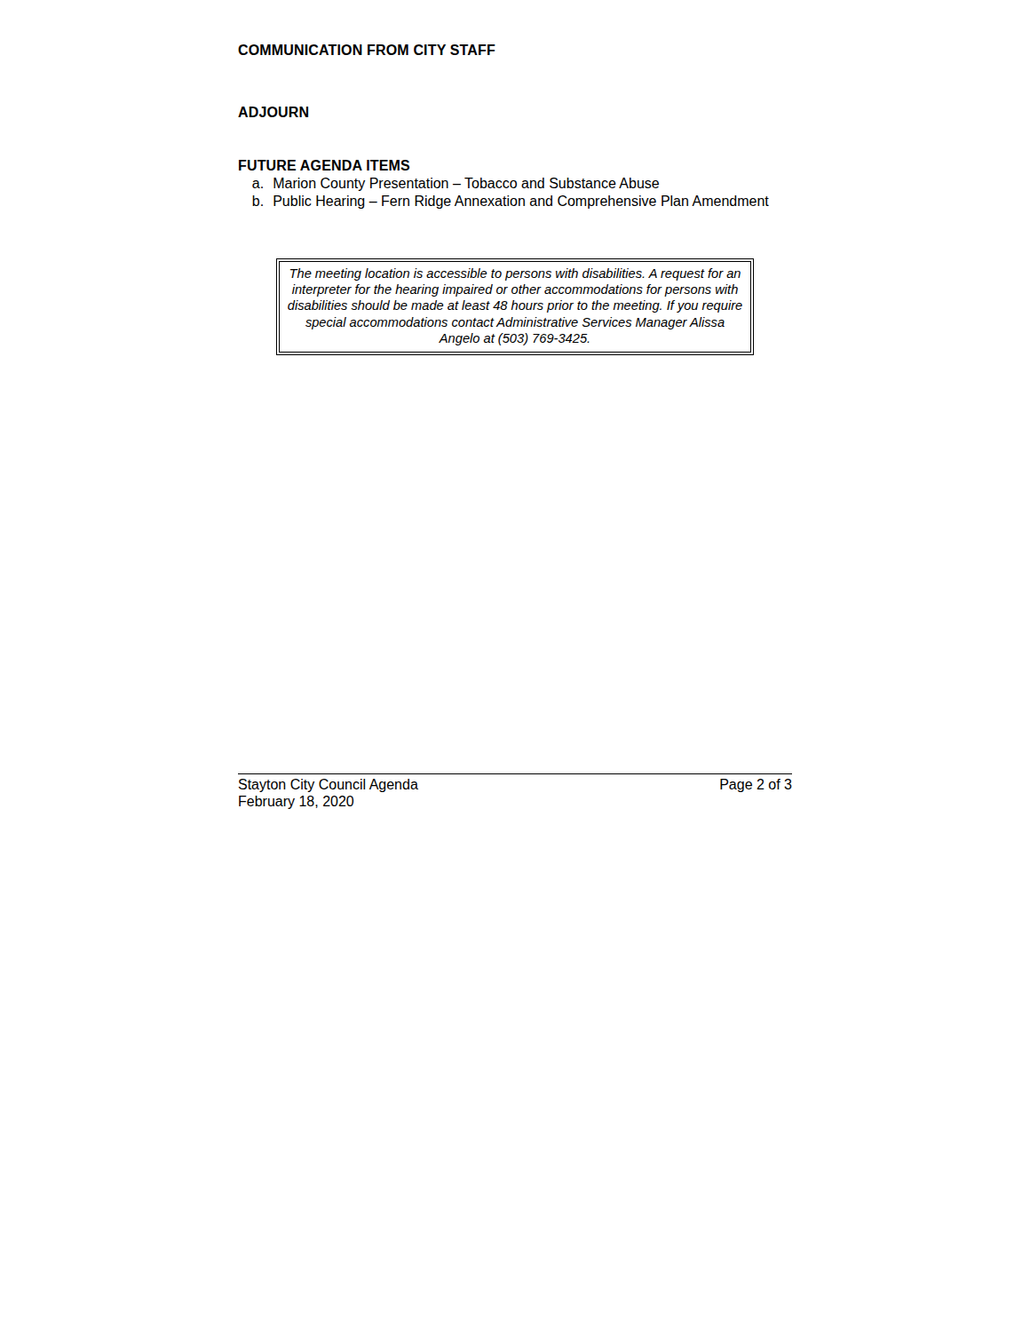COMMUNICATION FROM CITY STAFF
ADJOURN
FUTURE AGENDA ITEMS
Marion County Presentation – Tobacco and Substance Abuse
Public Hearing – Fern Ridge Annexation and Comprehensive Plan Amendment
The meeting location is accessible to persons with disabilities. A request for an interpreter for the hearing impaired or other accommodations for persons with disabilities should be made at least 48 hours prior to the meeting. If you require special accommodations contact Administrative Services Manager Alissa Angelo at (503) 769-3425.
Stayton City Council Agenda
February 18, 2020
Page 2 of 3